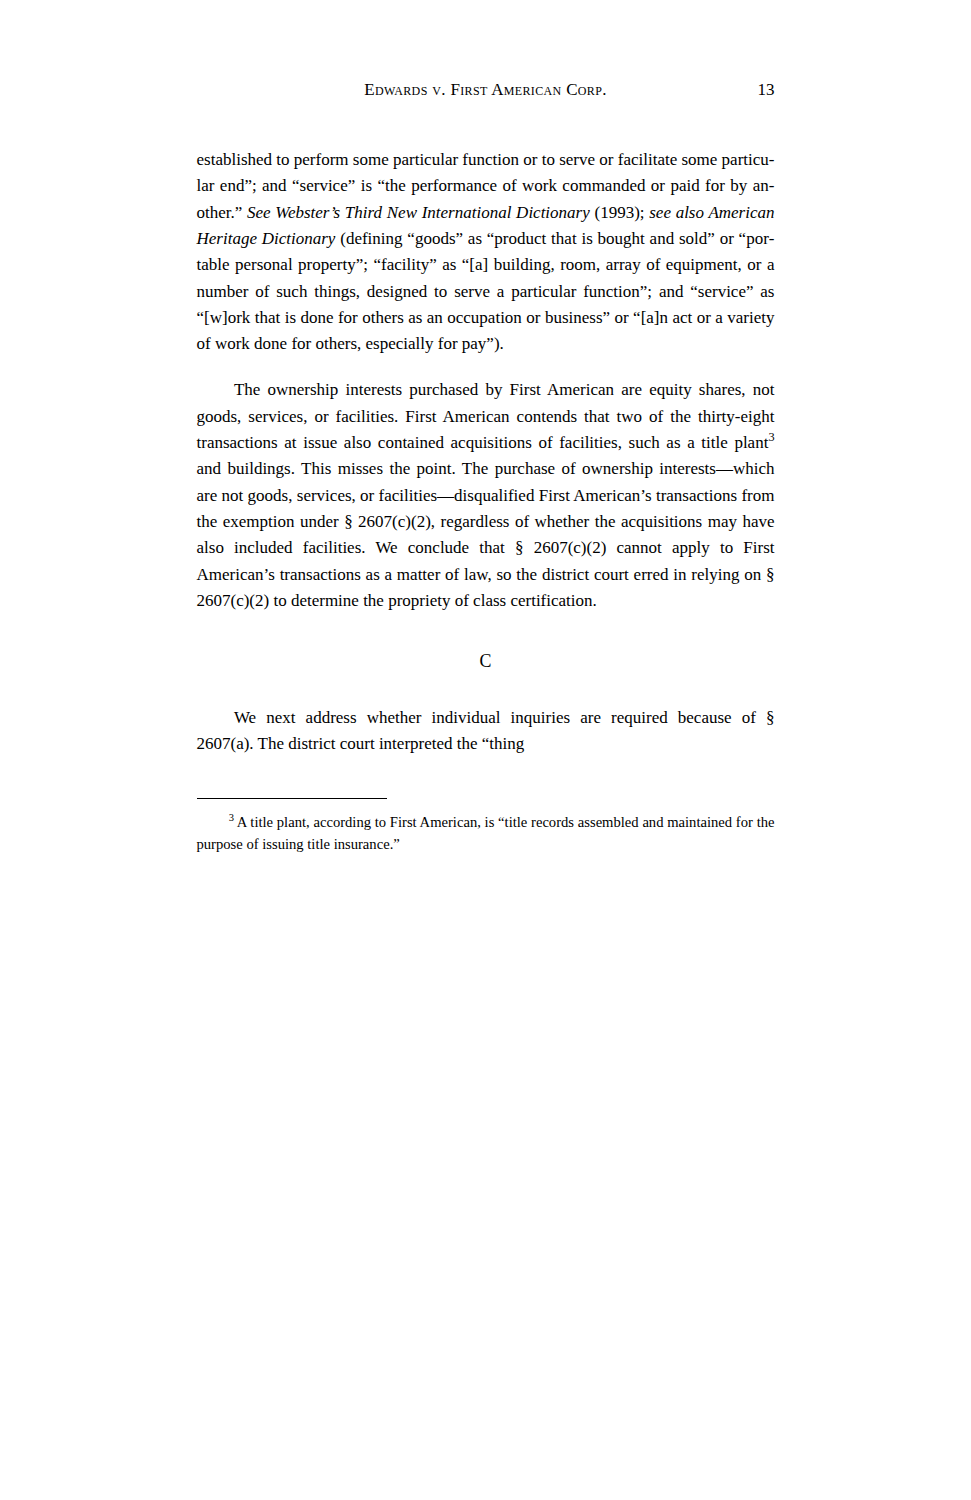Edwards v. First American Corp. 13
established to perform some particular function or to serve or facilitate some particular end”; and “service” is “the performance of work commanded or paid for by another.” See Webster’s Third New International Dictionary (1993); see also American Heritage Dictionary (defining “goods” as “product that is bought and sold” or “portable personal property”; “facility” as “[a] building, room, array of equipment, or a number of such things, designed to serve a particular function”; and “service” as “[w]ork that is done for others as an occupation or business” or “[a]n act or a variety of work done for others, especially for pay”).
The ownership interests purchased by First American are equity shares, not goods, services, or facilities. First American contends that two of the thirty-eight transactions at issue also contained acquisitions of facilities, such as a title plant3 and buildings. This misses the point. The purchase of ownership interests—which are not goods, services, or facilities—disqualified First American’s transactions from the exemption under § 2607(c)(2), regardless of whether the acquisitions may have also included facilities. We conclude that § 2607(c)(2) cannot apply to First American’s transactions as a matter of law, so the district court erred in relying on § 2607(c)(2) to determine the propriety of class certification.
C
We next address whether individual inquiries are required because of § 2607(a). The district court interpreted the “thing
3 A title plant, according to First American, is “title records assembled and maintained for the purpose of issuing title insurance.”